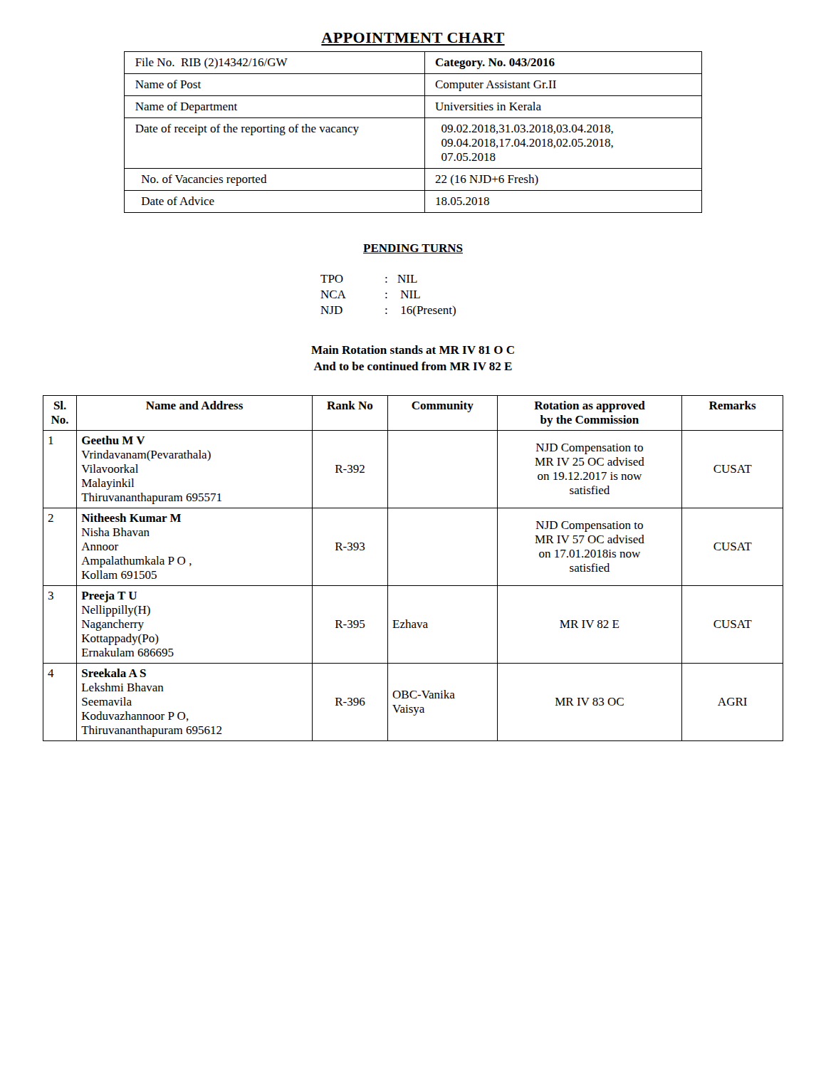APPOINTMENT CHART
| File No. RIB (2)14342/16/GW | Category. No. 043/2016 |
| Name of Post | Computer Assistant Gr.II |
| Name of Department | Universities in Kerala |
| Date of receipt of the reporting of the vacancy | 09.02.2018,31.03.2018,03.04.2018, 09.04.2018,17.04.2018,02.05.2018, 07.05.2018 |
| No. of Vacancies reported | 22 (16 NJD+6 Fresh) |
| Date of Advice | 18.05.2018 |
PENDING TURNS
| TPO | : | NIL |
| NCA | : | NIL |
| NJD | : | 16(Present) |
Main Rotation stands at MR IV 81 O C
And to be continued from MR IV 82 E
| Sl. No. | Name and Address | Rank No | Community | Rotation as approved by the Commission | Remarks |
| --- | --- | --- | --- | --- | --- |
| 1 | Geethu M V Vrindavanam(Pevarathala) Vilavoorkal Malayinkil Thiruvananthapuram 695571 | R-392 | | NJD Compensation to MR IV 25 OC advised on 19.12.2017 is now satisfied | CUSAT |
| 2 | Nitheesh Kumar M Nisha Bhavan Annoor Ampalathumkala P O , Kollam 691505 | R-393 | | NJD Compensation to MR IV 57 OC advised on 17.01.2018is now satisfied | CUSAT |
| 3 | Preeja T U Nellippilly(H) Nagancherry Kottappady(Po) Ernakulam 686695 | R-395 | Ezhava | MR IV 82 E | CUSAT |
| 4 | Sreekala A S Lekshmi Bhavan Seemavila Koduvazhannoor P O, Thiruvananthapuram 695612 | R-396 | OBC-Vanika Vaisya | MR IV 83 OC | AGRI |